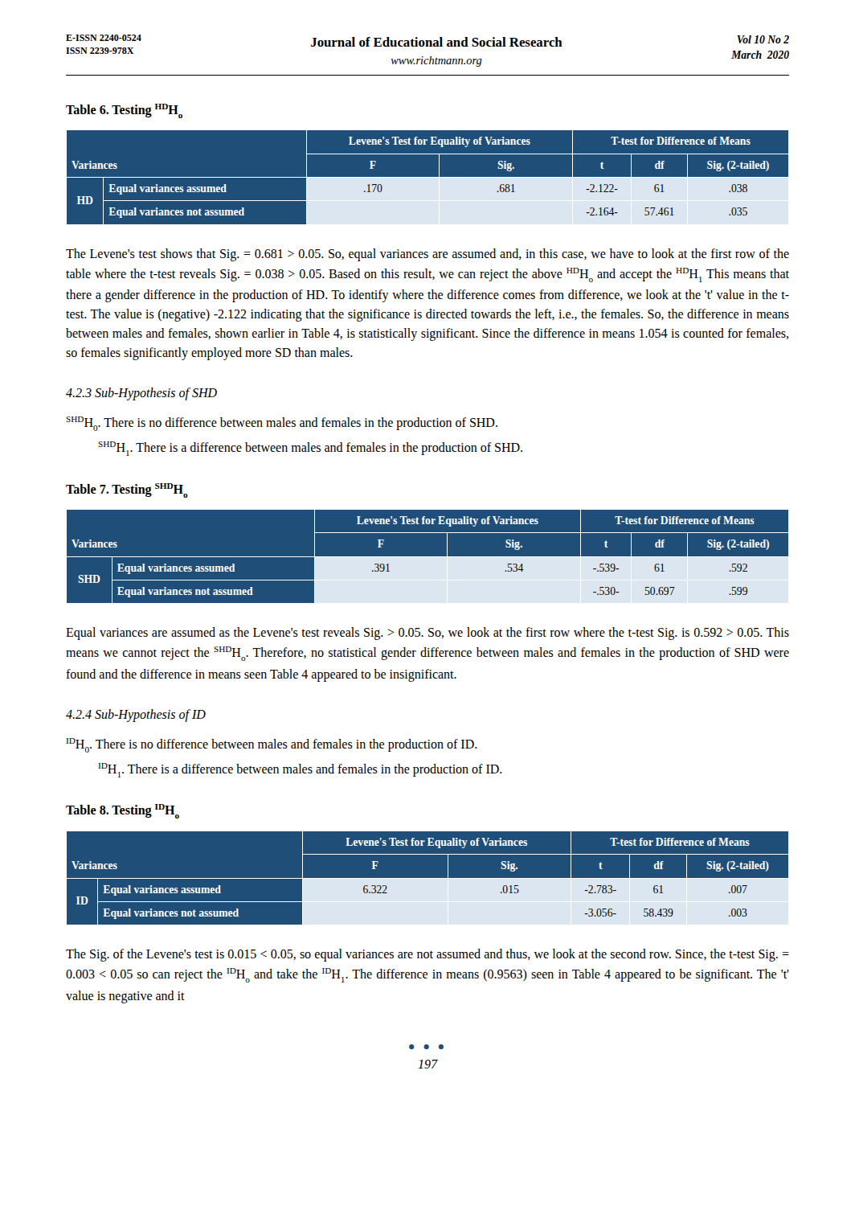E-ISSN 2240-0524
ISSN 2239-978X
Journal of Educational and Social Research
www.richtmann.org
Vol 10 No 2
March 2020
Table 6. Testing HDHo
| Variances | Levene's Test for Equality of Variances | T-test for Difference of Means |
| --- | --- | --- |
| F | Sig. | t | df | Sig. (2-tailed) |
| HD | Equal variances assumed | .170 | .681 | -2.122- | 61 | .038 |
| Equal variances not assumed | | | -2.164- | 57.461 | .035 |
The Levene's test shows that Sig. = 0.681 > 0.05. So, equal variances are assumed and, in this case, we have to look at the first row of the table where the t-test reveals Sig. = 0.038 > 0.05. Based on this result, we can reject the above HDHo and accept the HDH1 This means that there a gender difference in the production of HD. To identify where the difference comes from difference, we look at the 't' value in the t-test. The value is (negative) -2.122 indicating that the significance is directed towards the left, i.e., the females. So, the difference in means between males and females, shown earlier in Table 4, is statistically significant. Since the difference in means 1.054 is counted for females, so females significantly employed more SD than males.
4.2.3 Sub-Hypothesis of SHD
SHDH0. There is no difference between males and females in the production of SHD.
SHDH1. There is a difference between males and females in the production of SHD.
Table 7. Testing SHDHo
| Variances | Levene's Test for Equality of Variances | T-test for Difference of Means |
| --- | --- | --- |
| F | Sig. | t | df | Sig. (2-tailed) |
| SHD | Equal variances assumed | .391 | .534 | -.539- | 61 | .592 |
| Equal variances not assumed | | | -.530- | 50.697 | .599 |
Equal variances are assumed as the Levene's test reveals Sig. > 0.05. So, we look at the first row where the t-test Sig. is 0.592 > 0.05. This means we cannot reject the SHDHo. Therefore, no statistical gender difference between males and females in the production of SHD were found and the difference in means seen Table 4 appeared to be insignificant.
4.2.4 Sub-Hypothesis of ID
IDH0. There is no difference between males and females in the production of ID.
IDH1. There is a difference between males and females in the production of ID.
Table 8. Testing IDHo
| Variances | Levene's Test for Equality of Variances | T-test for Difference of Means |
| --- | --- | --- |
| F | Sig. | t | df | Sig. (2-tailed) |
| ID | Equal variances assumed | 6.322 | .015 | -2.783- | 61 | .007 |
| Equal variances not assumed | | | -3.056- | 58.439 | .003 |
The Sig. of the Levene's test is 0.015 < 0.05, so equal variances are not assumed and thus, we look at the second row. Since, the t-test Sig. = 0.003 < 0.05 so can reject the IDHo and take the IDH1. The difference in means (0.9563) seen in Table 4 appeared to be significant. The 't' value is negative and it
● ● ●
197